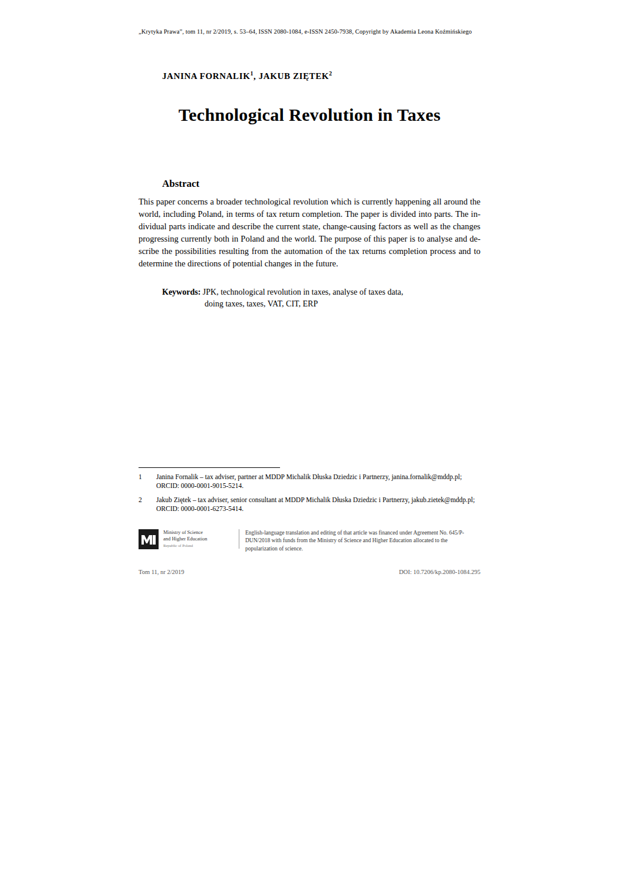„Krytyka Prawa”, tom 11, nr 2/2019, s. 53–64, ISSN 2080-1084, e-ISSN 2450-7938, Copyright by Akademia Leona Koźmińskiego
JANINA FORNALIK1, JAKUB ZIĘTEK2
Technological Revolution in Taxes
Abstract
This paper concerns a broader technological revolution which is currently happening all around the world, including Poland, in terms of tax return completion. The paper is divided into parts. The individual parts indicate and describe the current state, change-causing factors as well as the changes progressing currently both in Poland and the world. The purpose of this paper is to analyse and describe the possibilities resulting from the automation of the tax returns completion process and to determine the directions of potential changes in the future.
Keywords: JPK, technological revolution in taxes, analyse of taxes data, doing taxes, taxes, VAT, CIT, ERP
1
Janina Fornalik – tax adviser, partner at MDDP Michalik Dłuska Dziedzic i Partnerzy, janina.fornalik@mddp.pl; ORCID: 0000-0001-9015-5214.
2
Jakub Ziętek – tax adviser, senior consultant at MDDP Michalik Dłuska Dziedzic i Partnerzy, jakub.zietek@mddp.pl; ORCID: 0000-0001-6273-5414.
Ministry of Science and Higher Education Republic of Poland
English-language translation and editing of that article was financed under Agreement No. 645/P-DUN/2018 with funds from the Ministry of Science and Higher Education allocated to the popularization of science.
Tom 11, nr 2/2019
DOI: 10.7206/kp.2080-1084.295